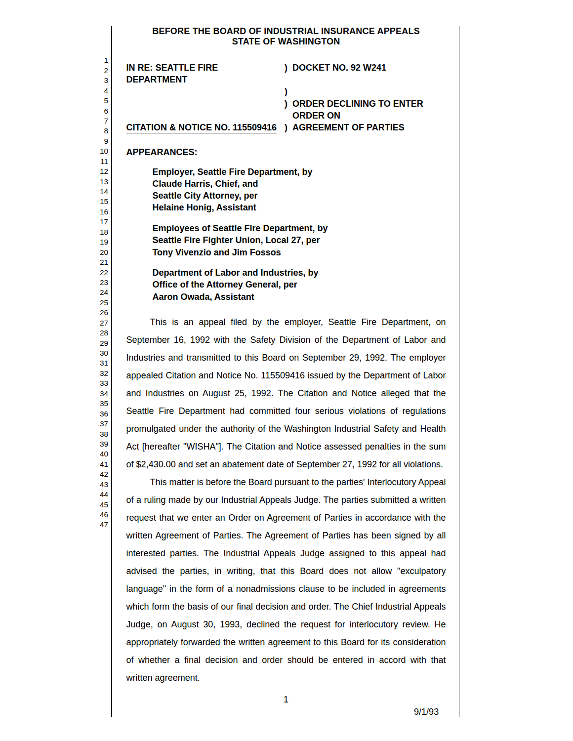1
2
3
4
5
6
7
8
9
10
11
12
13
14
15
16
17
18
19
20
21
22
23
24
25
26
27
28
29
30
31
32
33
34
35
36
37
38
39
40
41
42
43
44
45
46
47
BEFORE THE BOARD OF INDUSTRIAL INSURANCE APPEALS STATE OF WASHINGTON
| IN RE: SEATTLE FIRE DEPARTMENT | ) | DOCKET NO. 92 W241 |
| | ) | |
| | ) | ORDER DECLINING TO ENTER ORDER ON |
| CITATION & NOTICE NO. 115509416 | ) | AGREEMENT OF PARTIES |
APPEARANCES:
Employer, Seattle Fire Department, by
Claude Harris, Chief, and
Seattle City Attorney, per
Helaine Honig, Assistant
Employees of Seattle Fire Department, by
Seattle Fire Fighter Union, Local 27, per
Tony Vivenzio and Jim Fossos
Department of Labor and Industries, by
Office of the Attorney General, per
Aaron Owada, Assistant
This is an appeal filed by the employer, Seattle Fire Department, on September 16, 1992 with the Safety Division of the Department of Labor and Industries and transmitted to this Board on September 29, 1992. The employer appealed Citation and Notice No. 115509416 issued by the Department of Labor and Industries on August 25, 1992. The Citation and Notice alleged that the Seattle Fire Department had committed four serious violations of regulations promulgated under the authority of the Washington Industrial Safety and Health Act [hereafter "WISHA"]. The Citation and Notice assessed penalties in the sum of $2,430.00 and set an abatement date of September 27, 1992 for all violations.
This matter is before the Board pursuant to the parties' Interlocutory Appeal of a ruling made by our Industrial Appeals Judge. The parties submitted a written request that we enter an Order on Agreement of Parties in accordance with the written Agreement of Parties. The Agreement of Parties has been signed by all interested parties. The Industrial Appeals Judge assigned to this appeal had advised the parties, in writing, that this Board does not allow "exculpatory language" in the form of a nonadmissions clause to be included in agreements which form the basis of our final decision and order. The Chief Industrial Appeals Judge, on August 30, 1993, declined the request for interlocutory review. He appropriately forwarded the written agreement to this Board for its consideration of whether a final decision and order should be entered in accord with that written agreement.
1
9/1/93